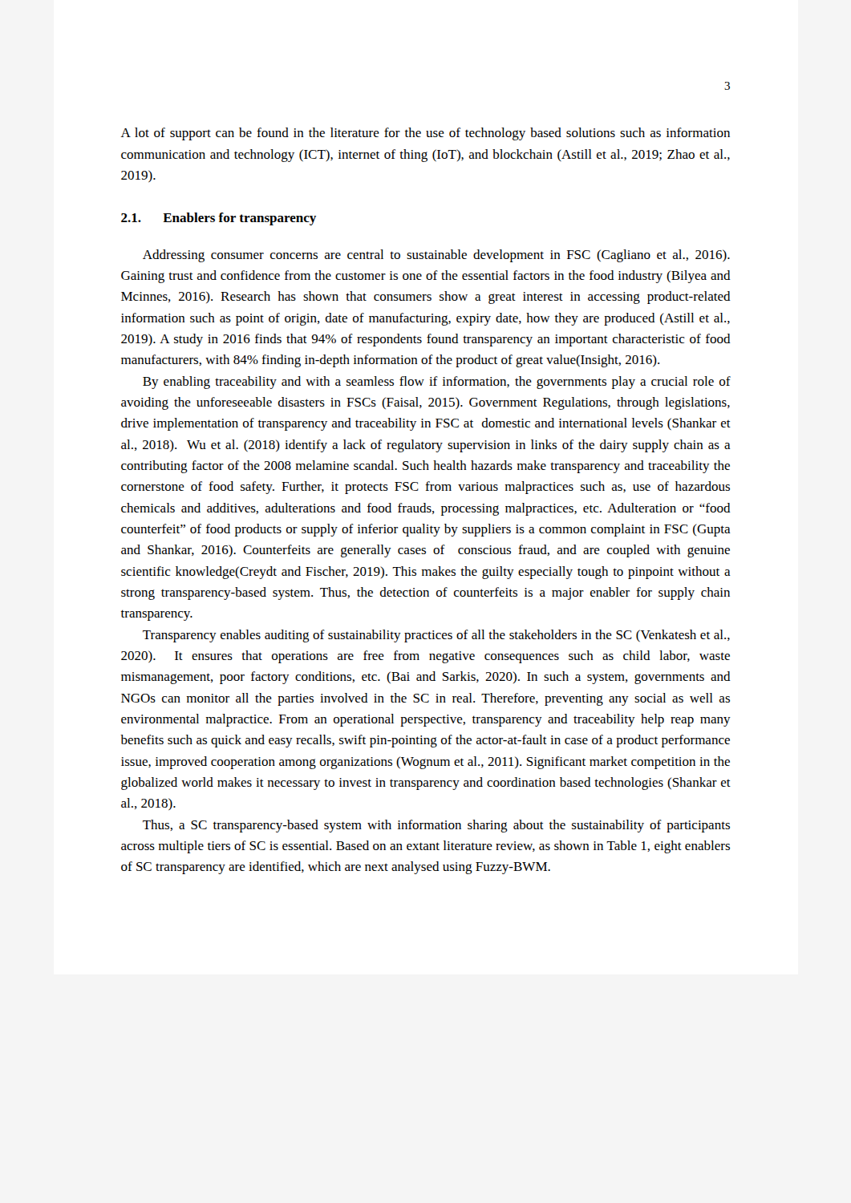3
A lot of support can be found in the literature for the use of technology based solutions such as information communication and technology (ICT), internet of thing (IoT), and blockchain (Astill et al., 2019; Zhao et al., 2019).
2.1. Enablers for transparency
Addressing consumer concerns are central to sustainable development in FSC (Cagliano et al., 2016). Gaining trust and confidence from the customer is one of the essential factors in the food industry (Bilyea and Mcinnes, 2016). Research has shown that consumers show a great interest in accessing product-related information such as point of origin, date of manufacturing, expiry date, how they are produced (Astill et al., 2019). A study in 2016 finds that 94% of respondents found transparency an important characteristic of food manufacturers, with 84% finding in-depth information of the product of great value(Insight, 2016).
By enabling traceability and with a seamless flow if information, the governments play a crucial role of avoiding the unforeseeable disasters in FSCs (Faisal, 2015). Government Regulations, through legislations, drive implementation of transparency and traceability in FSC at domestic and international levels (Shankar et al., 2018). Wu et al. (2018) identify a lack of regulatory supervision in links of the dairy supply chain as a contributing factor of the 2008 melamine scandal. Such health hazards make transparency and traceability the cornerstone of food safety. Further, it protects FSC from various malpractices such as, use of hazardous chemicals and additives, adulterations and food frauds, processing malpractices, etc. Adulteration or “food counterfeit” of food products or supply of inferior quality by suppliers is a common complaint in FSC (Gupta and Shankar, 2016). Counterfeits are generally cases of conscious fraud, and are coupled with genuine scientific knowledge(Creydt and Fischer, 2019). This makes the guilty especially tough to pinpoint without a strong transparency-based system. Thus, the detection of counterfeits is a major enabler for supply chain transparency.
Transparency enables auditing of sustainability practices of all the stakeholders in the SC (Venkatesh et al., 2020). It ensures that operations are free from negative consequences such as child labor, waste mismanagement, poor factory conditions, etc. (Bai and Sarkis, 2020). In such a system, governments and NGOs can monitor all the parties involved in the SC in real. Therefore, preventing any social as well as environmental malpractice. From an operational perspective, transparency and traceability help reap many benefits such as quick and easy recalls, swift pin-pointing of the actor-at-fault in case of a product performance issue, improved cooperation among organizations (Wognum et al., 2011). Significant market competition in the globalized world makes it necessary to invest in transparency and coordination based technologies (Shankar et al., 2018).
Thus, a SC transparency-based system with information sharing about the sustainability of participants across multiple tiers of SC is essential. Based on an extant literature review, as shown in Table 1, eight enablers of SC transparency are identified, which are next analysed using Fuzzy-BWM.